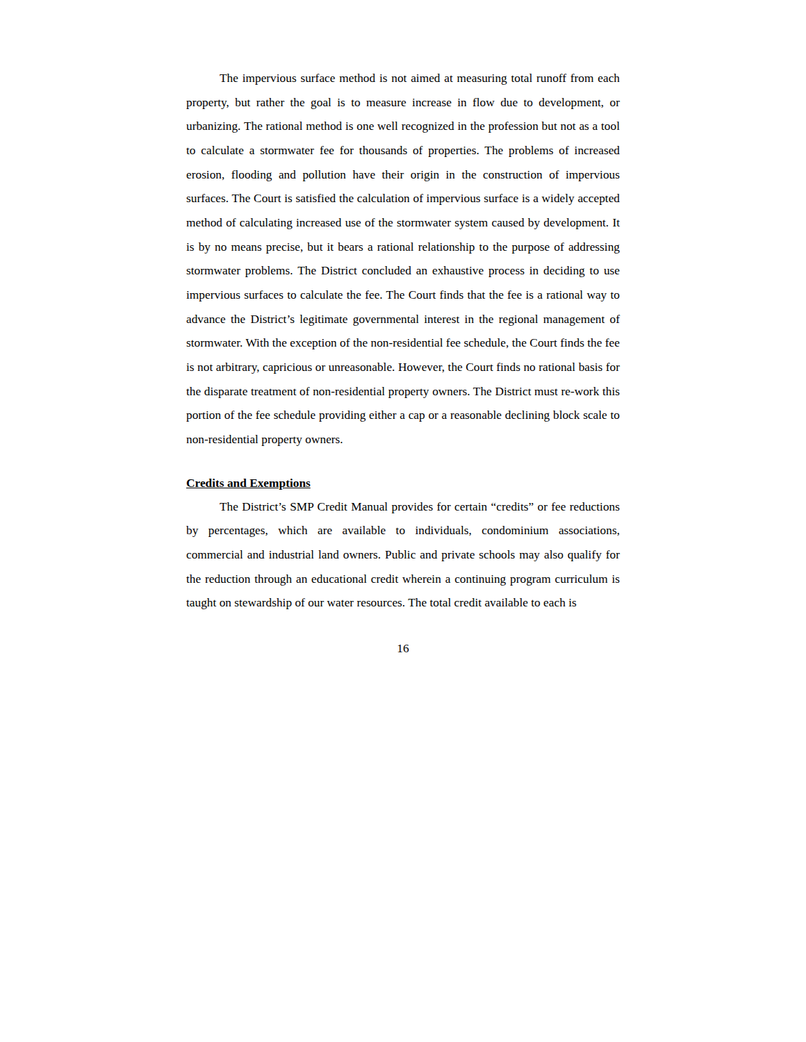The impervious surface method is not aimed at measuring total runoff from each property, but rather the goal is to measure increase in flow due to development, or urbanizing. The rational method is one well recognized in the profession but not as a tool to calculate a stormwater fee for thousands of properties. The problems of increased erosion, flooding and pollution have their origin in the construction of impervious surfaces. The Court is satisfied the calculation of impervious surface is a widely accepted method of calculating increased use of the stormwater system caused by development. It is by no means precise, but it bears a rational relationship to the purpose of addressing stormwater problems. The District concluded an exhaustive process in deciding to use impervious surfaces to calculate the fee. The Court finds that the fee is a rational way to advance the District’s legitimate governmental interest in the regional management of stormwater. With the exception of the non-residential fee schedule, the Court finds the fee is not arbitrary, capricious or unreasonable. However, the Court finds no rational basis for the disparate treatment of non-residential property owners. The District must re-work this portion of the fee schedule providing either a cap or a reasonable declining block scale to non-residential property owners.
Credits and Exemptions
The District’s SMP Credit Manual provides for certain “credits” or fee reductions by percentages, which are available to individuals, condominium associations, commercial and industrial land owners. Public and private schools may also qualify for the reduction through an educational credit wherein a continuing program curriculum is taught on stewardship of our water resources. The total credit available to each is
16